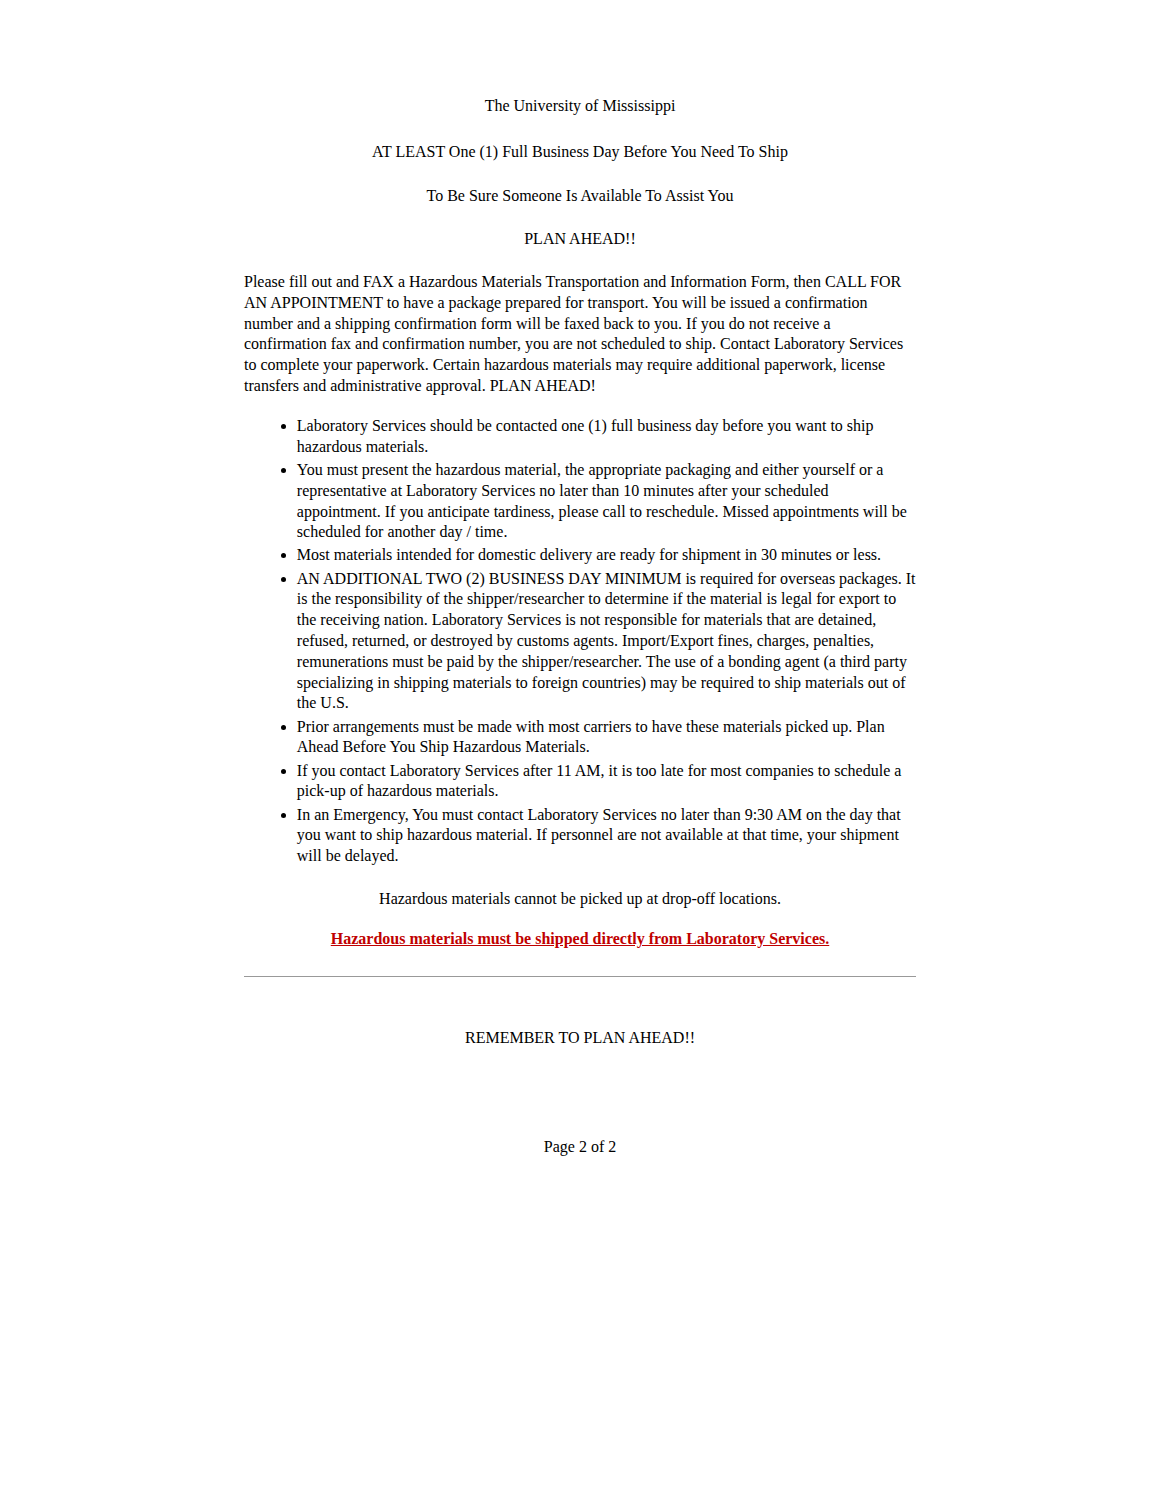The University of Mississippi
AT LEAST One (1) Full Business Day Before You Need To Ship
To Be Sure Someone Is Available To Assist You
PLAN AHEAD!!
Please fill out and FAX a Hazardous Materials Transportation and Information Form, then CALL FOR AN APPOINTMENT to have a package prepared for transport. You will be issued a confirmation number and a shipping confirmation form will be faxed back to you. If you do not receive a confirmation fax and confirmation number, you are not scheduled to ship. Contact Laboratory Services to complete your paperwork. Certain hazardous materials may require additional paperwork, license transfers and administrative approval. PLAN AHEAD!
Laboratory Services should be contacted one (1) full business day before you want to ship hazardous materials.
You must present the hazardous material, the appropriate packaging and either yourself or a representative at Laboratory Services no later than 10 minutes after your scheduled appointment. If you anticipate tardiness, please call to reschedule. Missed appointments will be scheduled for another day / time.
Most materials intended for domestic delivery are ready for shipment in 30 minutes or less.
AN ADDITIONAL TWO (2) BUSINESS DAY MINIMUM is required for overseas packages. It is the responsibility of the shipper/researcher to determine if the material is legal for export to the receiving nation. Laboratory Services is not responsible for materials that are detained, refused, returned, or destroyed by customs agents. Import/Export fines, charges, penalties, remunerations must be paid by the shipper/researcher. The use of a bonding agent (a third party specializing in shipping materials to foreign countries) may be required to ship materials out of the U.S.
Prior arrangements must be made with most carriers to have these materials picked up. Plan Ahead Before You Ship Hazardous Materials.
If you contact Laboratory Services after 11 AM, it is too late for most companies to schedule a pick-up of hazardous materials.
In an Emergency, You must contact Laboratory Services no later than 9:30 AM on the day that you want to ship hazardous material. If personnel are not available at that time, your shipment will be delayed.
Hazardous materials cannot be picked up at drop-off locations.
Hazardous materials must be shipped directly from Laboratory Services.
REMEMBER TO PLAN AHEAD!!
Page 2 of 2